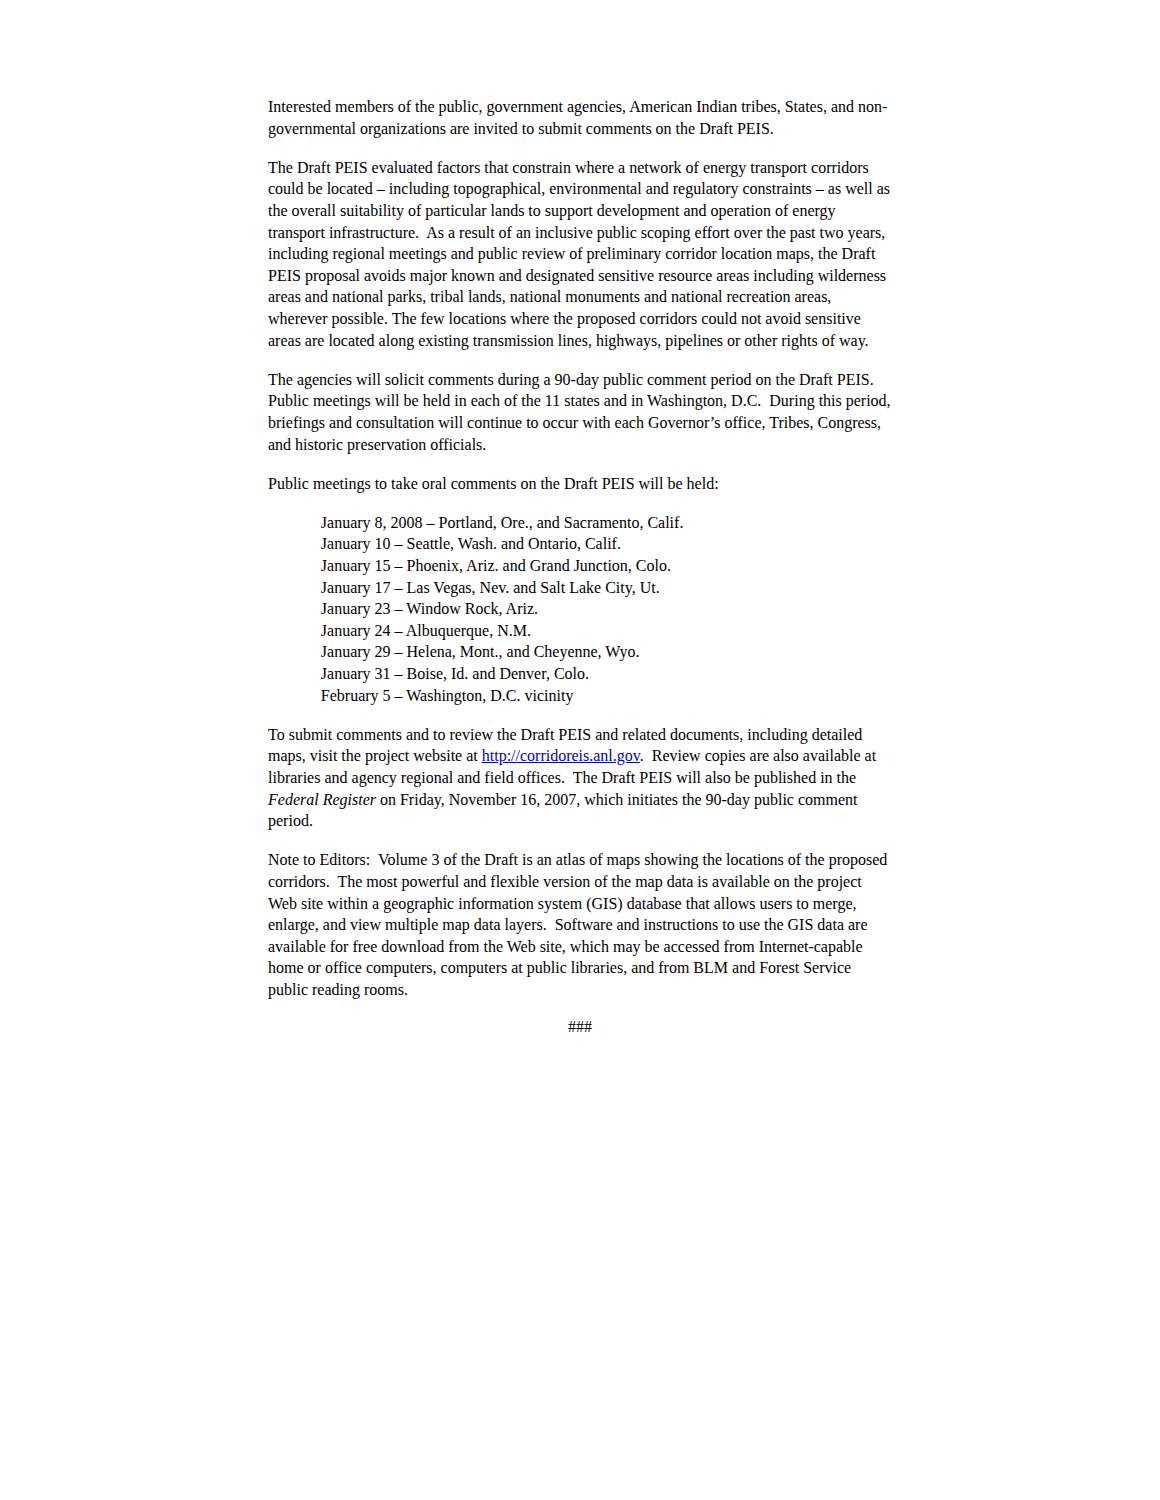Interested members of the public, government agencies, American Indian tribes, States, and non-governmental organizations are invited to submit comments on the Draft PEIS.
The Draft PEIS evaluated factors that constrain where a network of energy transport corridors could be located – including topographical, environmental and regulatory constraints – as well as the overall suitability of particular lands to support development and operation of energy transport infrastructure. As a result of an inclusive public scoping effort over the past two years, including regional meetings and public review of preliminary corridor location maps, the Draft PEIS proposal avoids major known and designated sensitive resource areas including wilderness areas and national parks, tribal lands, national monuments and national recreation areas, wherever possible. The few locations where the proposed corridors could not avoid sensitive areas are located along existing transmission lines, highways, pipelines or other rights of way.
The agencies will solicit comments during a 90-day public comment period on the Draft PEIS. Public meetings will be held in each of the 11 states and in Washington, D.C. During this period, briefings and consultation will continue to occur with each Governor’s office, Tribes, Congress, and historic preservation officials.
Public meetings to take oral comments on the Draft PEIS will be held:
January 8, 2008 – Portland, Ore., and Sacramento, Calif.
January 10 – Seattle, Wash. and Ontario, Calif.
January 15 – Phoenix, Ariz. and Grand Junction, Colo.
January 17 – Las Vegas, Nev. and Salt Lake City, Ut.
January 23 – Window Rock, Ariz.
January 24 – Albuquerque, N.M.
January 29 – Helena, Mont., and Cheyenne, Wyo.
January 31 – Boise, Id. and Denver, Colo.
February 5 – Washington, D.C. vicinity
To submit comments and to review the Draft PEIS and related documents, including detailed maps, visit the project website at http://corridoreis.anl.gov. Review copies are also available at libraries and agency regional and field offices. The Draft PEIS will also be published in the Federal Register on Friday, November 16, 2007, which initiates the 90-day public comment period.
Note to Editors: Volume 3 of the Draft is an atlas of maps showing the locations of the proposed corridors. The most powerful and flexible version of the map data is available on the project Web site within a geographic information system (GIS) database that allows users to merge, enlarge, and view multiple map data layers. Software and instructions to use the GIS data are available for free download from the Web site, which may be accessed from Internet-capable home or office computers, computers at public libraries, and from BLM and Forest Service public reading rooms.
###